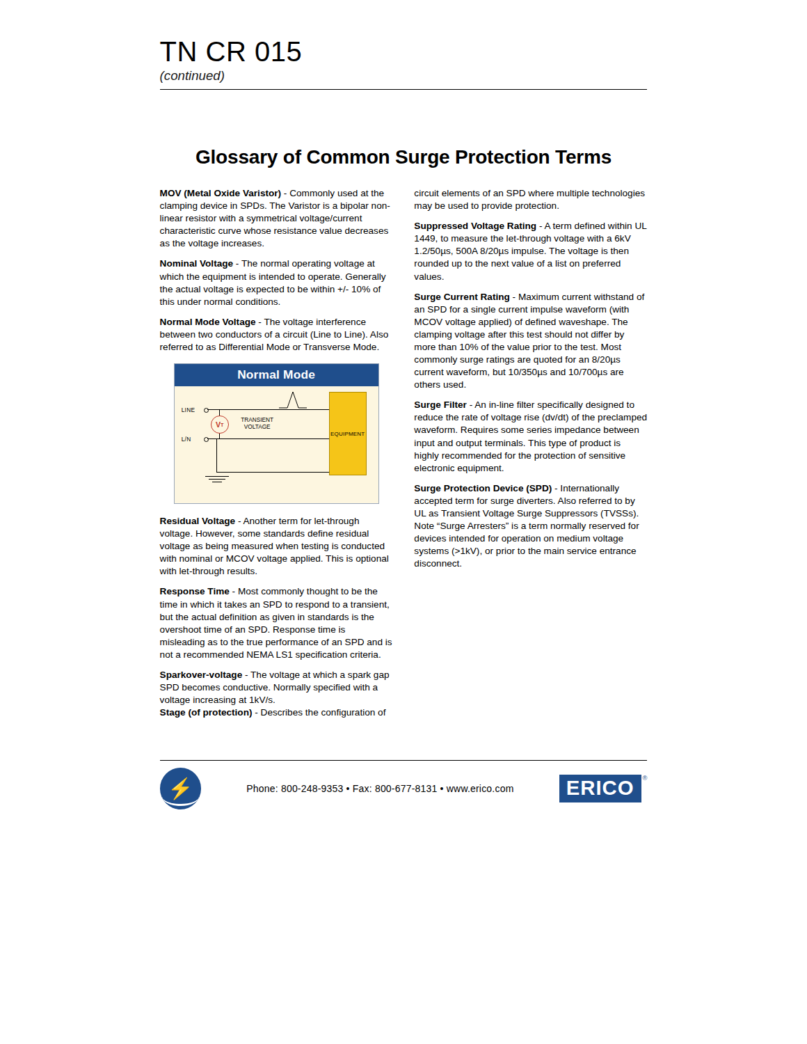TN CR 015
(continued)
Glossary of Common Surge Protection Terms
MOV (Metal Oxide Varistor) - Commonly used at the clamping device in SPDs. The Varistor is a bipolar non-linear resistor with a symmetrical voltage/current characteristic curve whose resistance value decreases as the voltage increases.
Nominal Voltage - The normal operating voltage at which the equipment is intended to operate. Generally the actual voltage is expected to be within +/- 10% of this under normal conditions.
Normal Mode Voltage - The voltage interference between two conductors of a circuit (Line to Line). Also referred to as Differential Mode or Transverse Mode.
Normal Mode
LINE L/N
VT
TRANSIENT
VOLTAGE
EQUIPMENT
Residual Voltage - Another term for let-through voltage. However, some standards define residual voltage as being measured when testing is conducted with nominal or MCOV voltage applied. This is optional with let-through results.
Response Time - Most commonly thought to be the time in which it takes an SPD to respond to a transient, but the actual definition as given in standards is the overshoot time of an SPD. Response time is misleading as to the true performance of an SPD and is not a recommended NEMA LS1 specification criteria.
Sparkover-voltage - The voltage at which a spark gap SPD becomes conductive. Normally specified with a voltage increasing at 1kV/s.
Stage (of protection) - Describes the configuration of
circuit elements of an SPD where multiple technologies may be used to provide protection.
Suppressed Voltage Rating - A term defined within UL 1449, to measure the let-through voltage with a 6kV 1.2/50µs, 500A 8/20µs impulse. The voltage is then rounded up to the next value of a list on preferred values.
Surge Current Rating - Maximum current withstand of an SPD for a single current impulse waveform (with MCOV voltage applied) of defined waveshape. The clamping voltage after this test should not differ by more than 10% of the value prior to the test. Most commonly surge ratings are quoted for an 8/20µs current waveform, but 10/350µs and 10/700µs are others used.
Surge Filter - An in-line filter specifically designed to reduce the rate of voltage rise (dv/dt) of the preclamped waveform. Requires some series impedance between input and output terminals. This type of product is highly recommended for the protection of sensitive electronic equipment.
Surge Protection Device (SPD) - Internationally accepted term for surge diverters. Also referred to by UL as Transient Voltage Surge Suppressors (TVSSs). Note “Surge Arresters” is a term normally reserved for devices intended for operation on medium voltage systems (>1kV), or prior to the main service entrance disconnect.
⚡
Phone: 800-248-9353 • Fax: 800-677-8131 • www.erico.com
ERICO
®